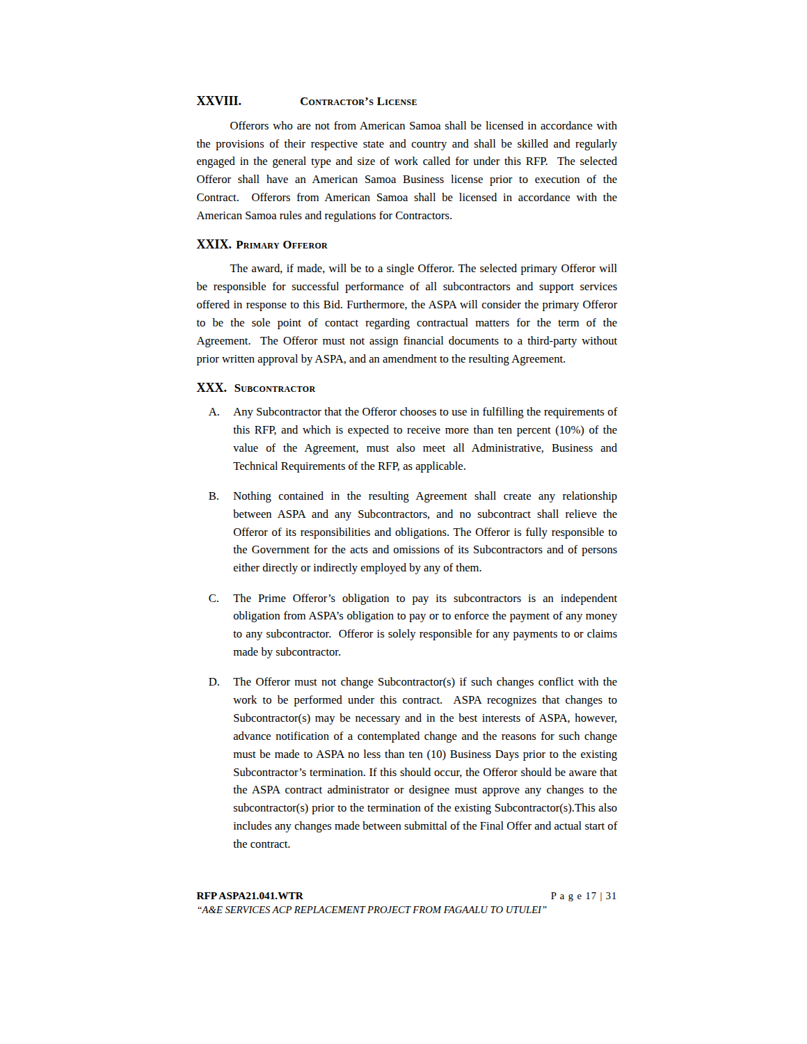XXVIII. Contractor’s License
Offerors who are not from American Samoa shall be licensed in accordance with the provisions of their respective state and country and shall be skilled and regularly engaged in the general type and size of work called for under this RFP. The selected Offeror shall have an American Samoa Business license prior to execution of the Contract. Offerors from American Samoa shall be licensed in accordance with the American Samoa rules and regulations for Contractors.
XXIX. Primary Offeror
The award, if made, will be to a single Offeror. The selected primary Offeror will be responsible for successful performance of all subcontractors and support services offered in response to this Bid. Furthermore, the ASPA will consider the primary Offeror to be the sole point of contact regarding contractual matters for the term of the Agreement. The Offeror must not assign financial documents to a third-party without prior written approval by ASPA, and an amendment to the resulting Agreement.
XXX. Subcontractor
A. Any Subcontractor that the Offeror chooses to use in fulfilling the requirements of this RFP, and which is expected to receive more than ten percent (10%) of the value of the Agreement, must also meet all Administrative, Business and Technical Requirements of the RFP, as applicable.
B. Nothing contained in the resulting Agreement shall create any relationship between ASPA and any Subcontractors, and no subcontract shall relieve the Offeror of its responsibilities and obligations. The Offeror is fully responsible to the Government for the acts and omissions of its Subcontractors and of persons either directly or indirectly employed by any of them.
C. The Prime Offeror’s obligation to pay its subcontractors is an independent obligation from ASPA’s obligation to pay or to enforce the payment of any money to any subcontractor. Offeror is solely responsible for any payments to or claims made by subcontractor.
D. The Offeror must not change Subcontractor(s) if such changes conflict with the work to be performed under this contract. ASPA recognizes that changes to Subcontractor(s) may be necessary and in the best interests of ASPA, however, advance notification of a contemplated change and the reasons for such change must be made to ASPA no less than ten (10) Business Days prior to the existing Subcontractor’s termination. If this should occur, the Offeror should be aware that the ASPA contract administrator or designee must approve any changes to the subcontractor(s) prior to the termination of the existing Subcontractor(s).This also includes any changes made between submittal of the Final Offer and actual start of the contract.
RFP ASPA21.041.WTR P a g e 17 | 31
“A&E SERVICES ACP REPLACEMENT PROJECT FROM FAGAALU TO UTULEI”